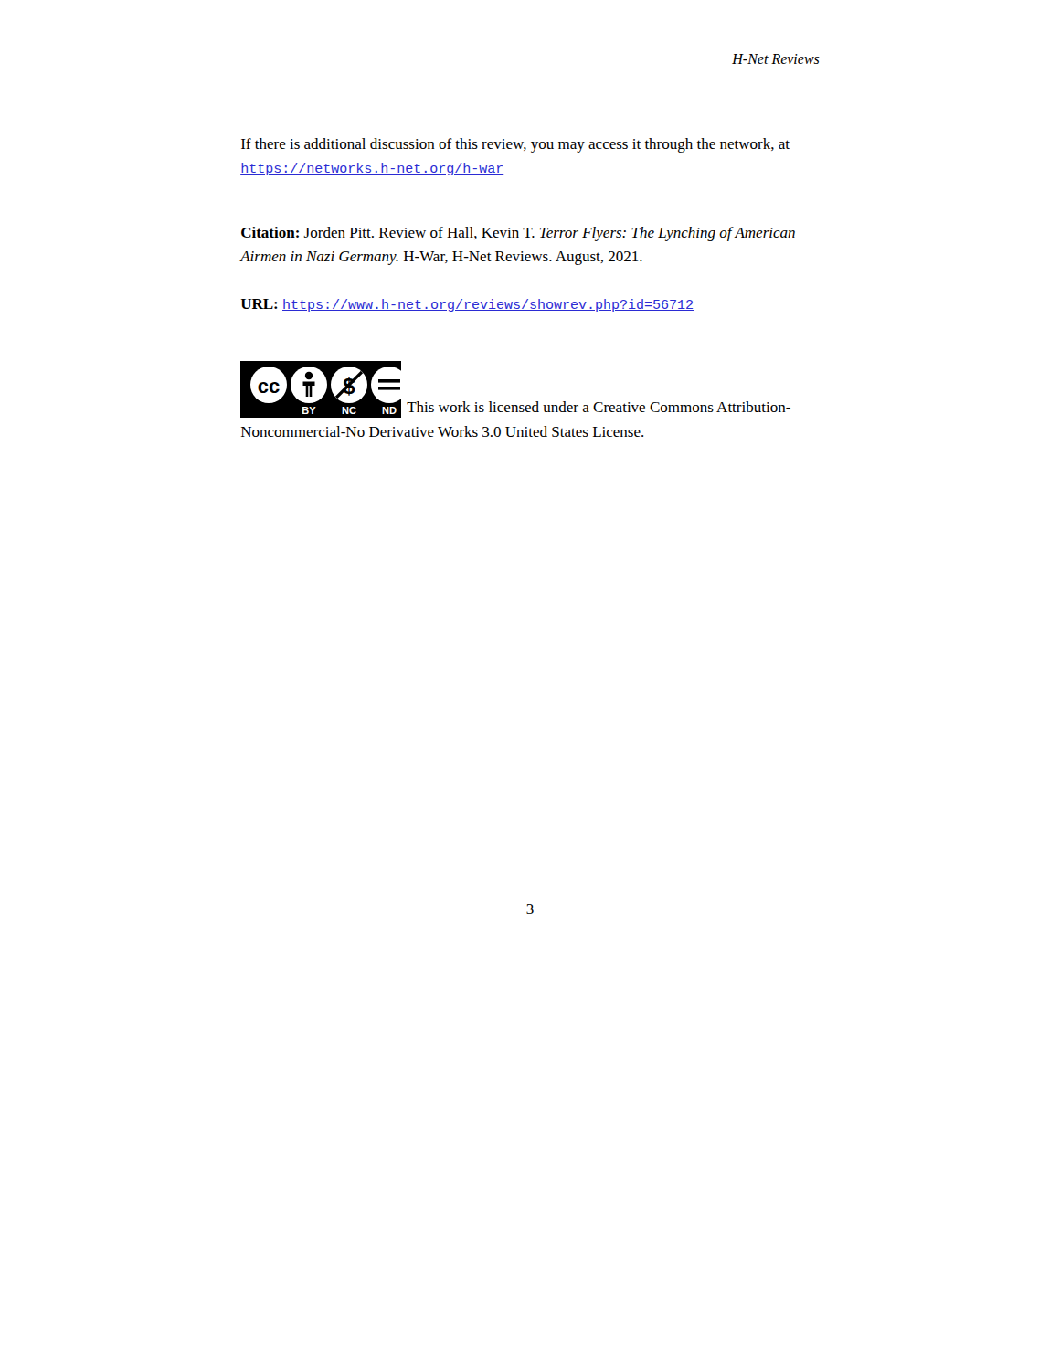H-Net Reviews
If there is additional discussion of this review, you may access it through the network, at
https://networks.h-net.org/h-war
Citation: Jorden Pitt. Review of Hall, Kevin T. Terror Flyers: The Lynching of American Airmen in Nazi Germany. H-War, H-Net Reviews. August, 2021.
URL: https://www.h-net.org/reviews/showrev.php?id=56712
cc $ BY NC ND This work is licensed under a Creative Commons Attribution-Noncommercial-No Derivative Works 3.0 United States License.
3